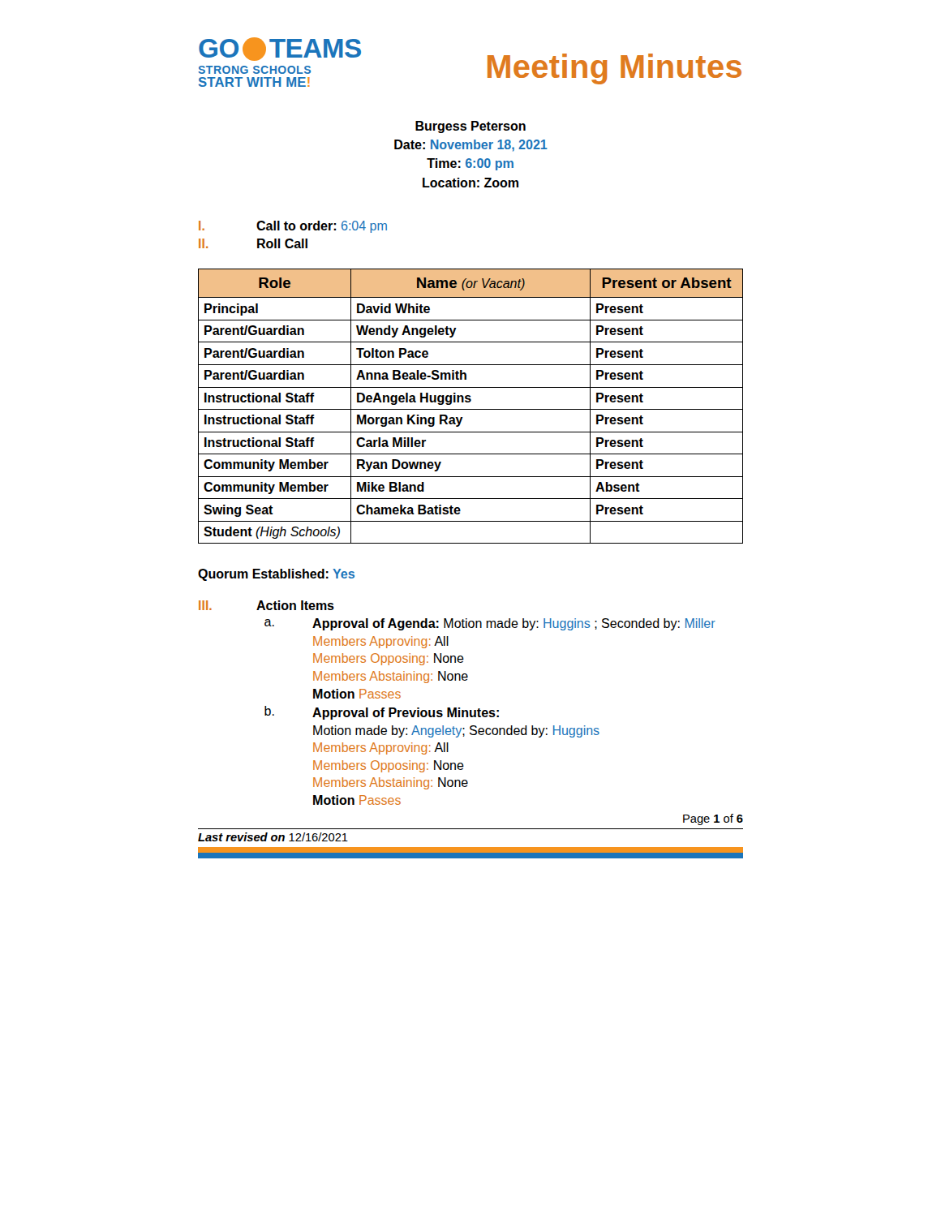GO TEAMS
STRONG SCHOOLS
START WITH ME!
Meeting Minutes
Burgess Peterson
Date: November 18, 2021
Time: 6:00 pm
Location: Zoom
Call to order: 6:04 pm
Roll Call
| Role | Name (or Vacant) | Present or Absent |
| --- | --- | --- |
| Principal | David White | Present |
| Parent/Guardian | Wendy Angelety | Present |
| Parent/Guardian | Tolton Pace | Present |
| Parent/Guardian | Anna Beale-Smith | Present |
| Instructional Staff | DeAngela Huggins | Present |
| Instructional Staff | Morgan King Ray | Present |
| Instructional Staff | Carla Miller | Present |
| Community Member | Ryan Downey | Present |
| Community Member | Mike Bland | Absent |
| Swing Seat | Chameka Batiste | Present |
| Student (High Schools) | | |
Quorum Established: Yes
Action Items
Approval of Agenda: Motion made by: Huggins ; Seconded by: Miller
Members Approving: All
Members Opposing: None
Members Abstaining: None
Motion Passes
Approval of Previous Minutes:
Motion made by: Angelety; Seconded by: Huggins
Members Approving: All
Members Opposing: None
Members Abstaining: None
Motion Passes
Page 1 of 6
Last revised on 12/16/2021